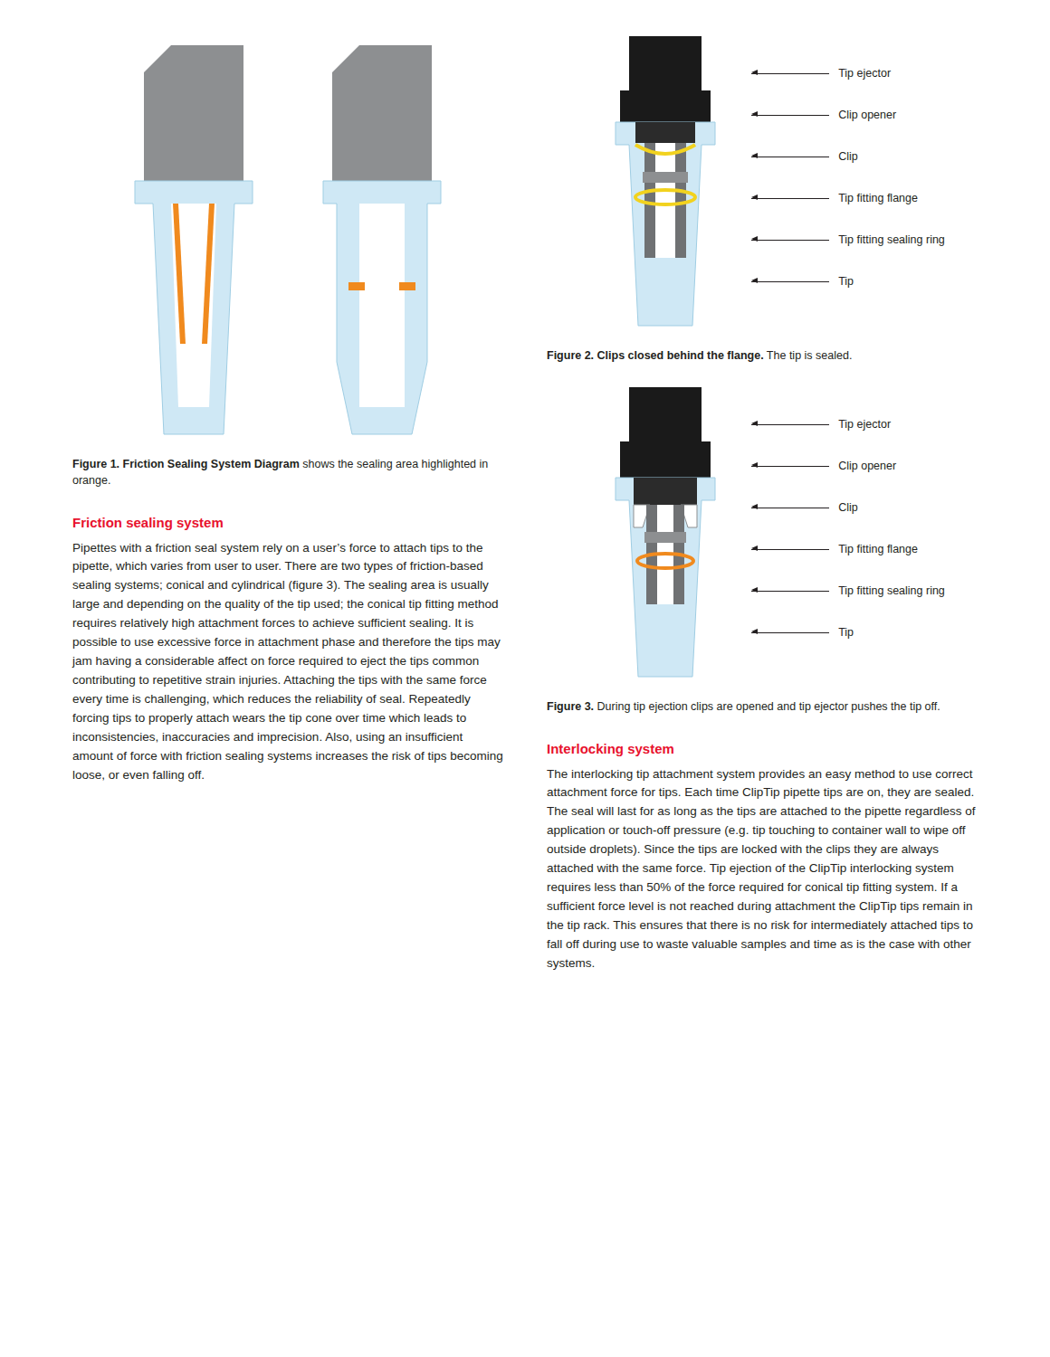Figure 1. Friction Sealing System Diagram shows the sealing area highlighted in orange.
Friction sealing system
Pipettes with a friction seal system rely on a user’s force to attach tips to the pipette, which varies from user to user. There are two types of friction-based sealing systems; conical and cylindrical (figure 3). The sealing area is usually large and depending on the quality of the tip used; the conical tip fitting method requires relatively high attachment forces to achieve sufficient sealing. It is possible to use excessive force in attachment phase and therefore the tips may jam having a considerable affect on force required to eject the tips common contributing to repetitive strain injuries. Attaching the tips with the same force every time is challenging, which reduces the reliability of seal. Repeatedly forcing tips to properly attach wears the tip cone over time which leads to inconsistencies, inaccuracies and imprecision. Also, using an insufficient amount of force with friction sealing systems increases the risk of tips becoming loose, or even falling off.
Tip ejector
Clip opener
Clip
Tip fitting flange
Tip fitting sealing ring
Tip
Figure 2. Clips closed behind the flange. The tip is sealed.
Tip ejector
Clip opener
Clip
Tip fitting flange
Tip fitting sealing ring
Tip
Figure 3. During tip ejection clips are opened and tip ejector pushes the tip off.
Interlocking system
The interlocking tip attachment system provides an easy method to use correct attachment force for tips. Each time ClipTip pipette tips are on, they are sealed. The seal will last for as long as the tips are attached to the pipette regardless of application or touch-off pressure (e.g. tip touching to container wall to wipe off outside droplets). Since the tips are locked with the clips they are always attached with the same force. Tip ejection of the ClipTip interlocking system requires less than 50% of the force required for conical tip fitting system. If a sufficient force level is not reached during attachment the ClipTip tips remain in the tip rack. This ensures that there is no risk for intermediately attached tips to fall off during use to waste valuable samples and time as is the case with other systems.